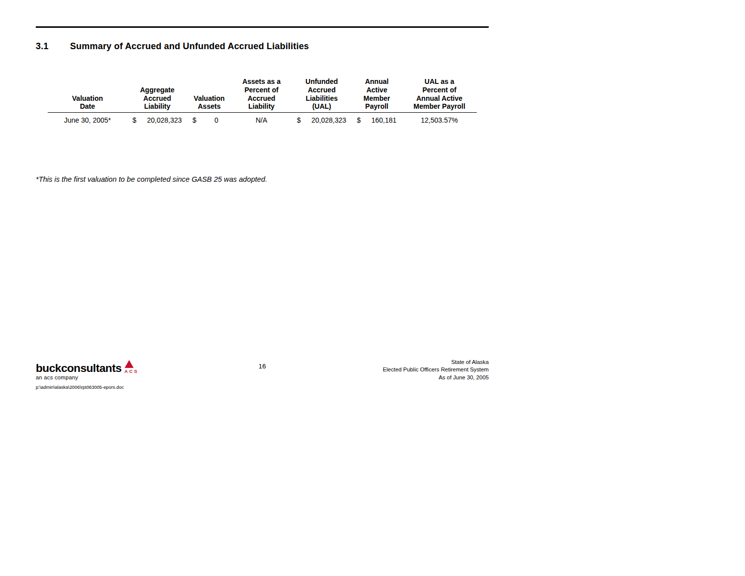3.1 Summary of Accrued and Unfunded Accrued Liabilities
| Valuation Date | Aggregate Accrued Liability | Valuation Assets | Assets as a Percent of Accrued Liability | Unfunded Accrued Liabilities (UAL) | Annual Active Member Payroll | UAL as a Percent of Annual Active Member Payroll |
| --- | --- | --- | --- | --- | --- | --- |
| June 30, 2005* | $ | 20,028,323 | $ | 0 | N/A | $ | 20,028,323 | $ | 160,181 | 12,503.57% |
*This is the first valuation to be completed since GASB 25 was adopted.
buck consultants ACS
an acs company
p:\admin\alaska\2006\rpt063005-epors.doc
16
State of Alaska
Elected Public Officers Retirement System
As of June 30, 2005